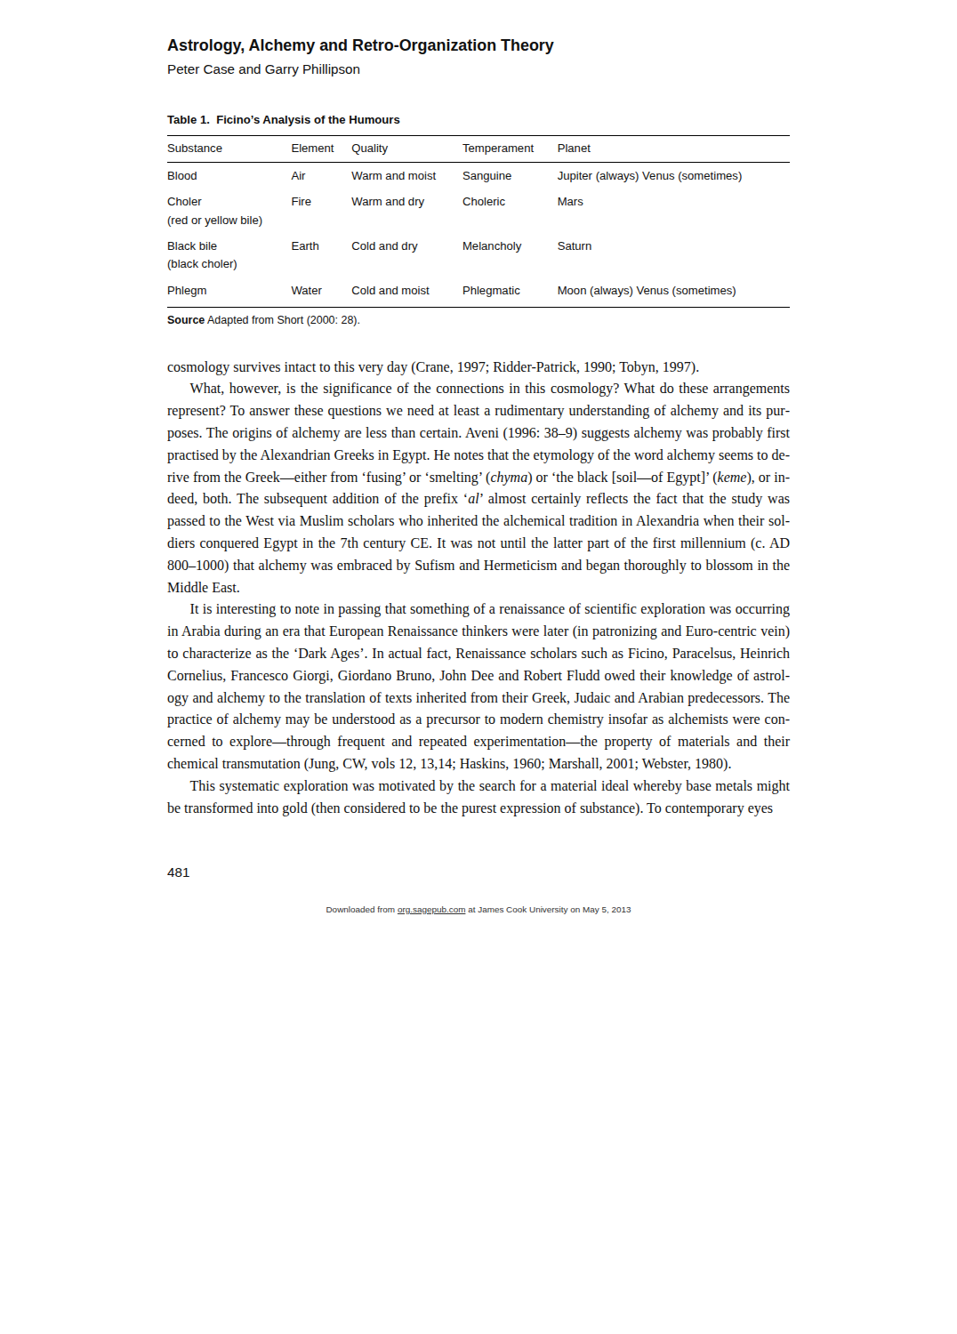Astrology, Alchemy and Retro-Organization Theory
Peter Case and Garry Phillipson
Table 1. Ficino’s Analysis of the Humours
| Substance | Element | Quality | Temperament | Planet |
| --- | --- | --- | --- | --- |
| Blood | Air | Warm and moist | Sanguine | Jupiter (always) Venus (sometimes) |
| Choler (red or yellow bile) | Fire | Warm and dry | Choleric | Mars |
| Black bile (black choler) | Earth | Cold and dry | Melancholy | Saturn |
| Phlegm | Water | Cold and moist | Phlegmatic | Moon (always) Venus (sometimes) |
Source Adapted from Short (2000: 28).
cosmology survives intact to this very day (Crane, 1997; Ridder-Patrick, 1990; Tobyn, 1997).
What, however, is the significance of the connections in this cosmology? What do these arrangements represent? To answer these questions we need at least a rudimentary understanding of alchemy and its purposes. The origins of alchemy are less than certain. Aveni (1996: 38–9) suggests alchemy was probably first practised by the Alexandrian Greeks in Egypt. He notes that the etymology of the word alchemy seems to derive from the Greek—either from ‘fusing’ or ‘smelting’ (chyma) or ‘the black [soil—of Egypt]’ (keme), or indeed, both. The subsequent addition of the prefix ‘al’ almost certainly reflects the fact that the study was passed to the West via Muslim scholars who inherited the alchemical tradition in Alexandria when their soldiers conquered Egypt in the 7th century CE. It was not until the latter part of the first millennium (c. AD 800–1000) that alchemy was embraced by Sufism and Hermeticism and began thoroughly to blossom in the Middle East.
It is interesting to note in passing that something of a renaissance of scientific exploration was occurring in Arabia during an era that European Renaissance thinkers were later (in patronizing and Euro-centric vein) to characterize as the ‘Dark Ages’. In actual fact, Renaissance scholars such as Ficino, Paracelsus, Heinrich Cornelius, Francesco Giorgi, Giordano Bruno, John Dee and Robert Fludd owed their knowledge of astrology and alchemy to the translation of texts inherited from their Greek, Judaic and Arabian predecessors. The practice of alchemy may be understood as a precursor to modern chemistry insofar as alchemists were concerned to explore—through frequent and repeated experimentation—the property of materials and their chemical transmutation (Jung, CW, vols 12, 13,14; Haskins, 1960; Marshall, 2001; Webster, 1980).
This systematic exploration was motivated by the search for a material ideal whereby base metals might be transformed into gold (then considered to be the purest expression of substance). To contemporary eyes
481
Downloaded from org.sagepub.com at James Cook University on May 5, 2013